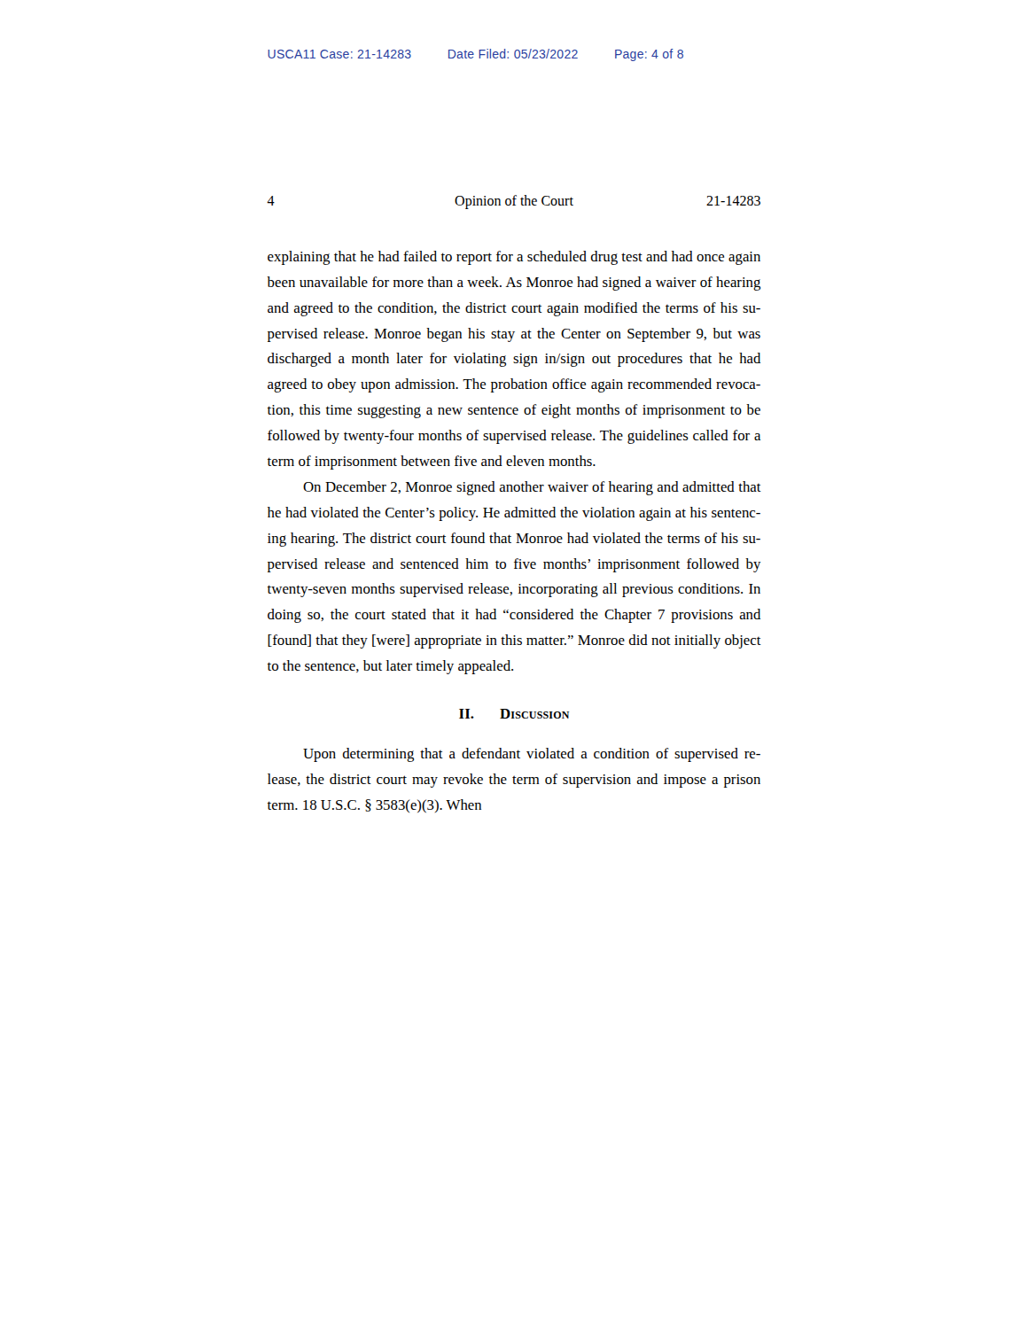USCA11 Case: 21-14283 Date Filed: 05/23/2022 Page: 4 of 8
4 Opinion of the Court 21-14283
explaining that he had failed to report for a scheduled drug test and had once again been unavailable for more than a week. As Monroe had signed a waiver of hearing and agreed to the condition, the district court again modified the terms of his supervised release. Monroe began his stay at the Center on September 9, but was discharged a month later for violating sign in/sign out procedures that he had agreed to obey upon admission. The probation office again recommended revocation, this time suggesting a new sentence of eight months of imprisonment to be followed by twenty-four months of supervised release. The guidelines called for a term of imprisonment between five and eleven months.
On December 2, Monroe signed another waiver of hearing and admitted that he had violated the Center’s policy. He admitted the violation again at his sentencing hearing. The district court found that Monroe had violated the terms of his supervised release and sentenced him to five months’ imprisonment followed by twenty-seven months supervised release, incorporating all previous conditions. In doing so, the court stated that it had “considered the Chapter 7 provisions and [found] that they [were] appropriate in this matter.” Monroe did not initially object to the sentence, but later timely appealed.
II. Discussion
Upon determining that a defendant violated a condition of supervised release, the district court may revoke the term of supervision and impose a prison term. 18 U.S.C. § 3583(e)(3). When